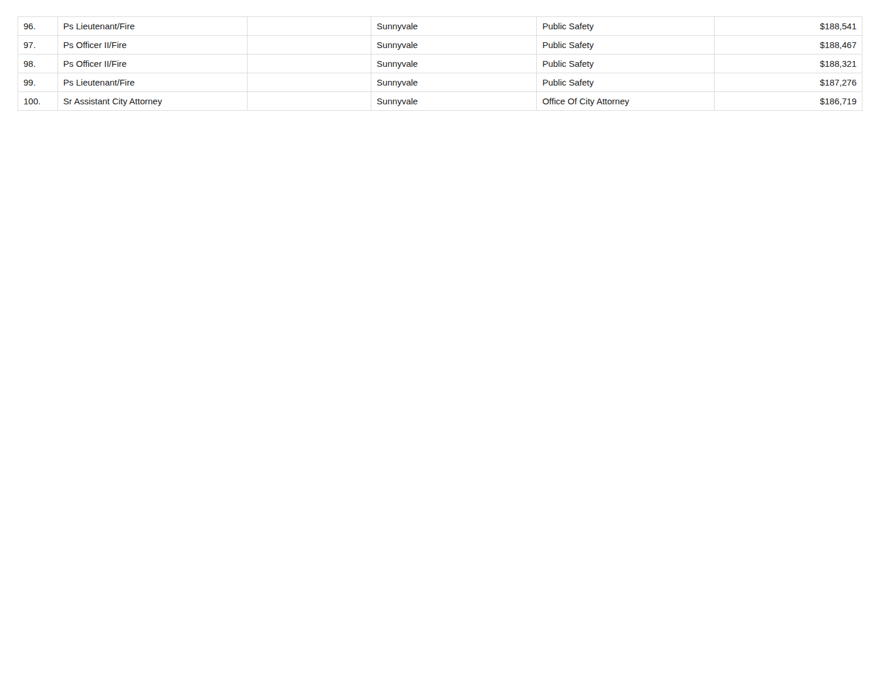| 96. | Ps Lieutenant/Fire | | Sunnyvale | Public Safety | $188,541 |
| 97. | Ps Officer II/Fire | | Sunnyvale | Public Safety | $188,467 |
| 98. | Ps Officer II/Fire | | Sunnyvale | Public Safety | $188,321 |
| 99. | Ps Lieutenant/Fire | | Sunnyvale | Public Safety | $187,276 |
| 100. | Sr Assistant City Attorney | | Sunnyvale | Office Of City Attorney | $186,719 |